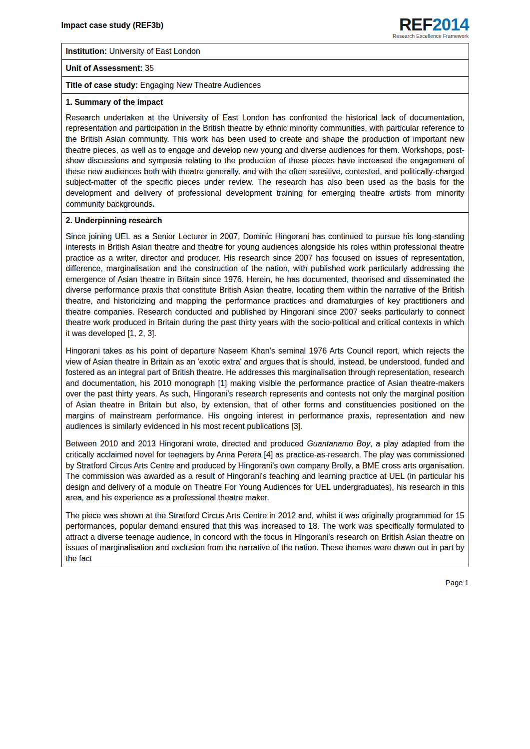Impact case study (REF3b)
REF2014
Research Excellence Framework
| Institution: University of East London |
| Unit of Assessment: 35 |
| Title of case study: Engaging New Theatre Audiences |
| 1. Summary of the impact Research undertaken at the University of East London has confronted the historical lack of documentation, representation and participation in the British theatre by ethnic minority communities, with particular reference to the British Asian community. This work has been used to create and shape the production of important new theatre pieces, as well as to engage and develop new young and diverse audiences for them. Workshops, post-show discussions and symposia relating to the production of these pieces have increased the engagement of these new audiences both with theatre generally, and with the often sensitive, contested, and politically-charged subject-matter of the specific pieces under review. The research has also been used as the basis for the development and delivery of professional development training for emerging theatre artists from minority community backgrounds . |
| 2. Underpinning research Since joining UEL as a Senior Lecturer in 2007, Dominic Hingorani has continued to pursue his long-standing interests in British Asian theatre and theatre for young audiences alongside his roles within professional theatre practice as a writer, director and producer. His research since 2007 has focused on issues of representation, difference, marginalisation and the construction of the nation, with published work particularly addressing the emergence of Asian theatre in Britain since 1976. Herein, he has documented, theorised and disseminated the diverse performance praxis that constitute British Asian theatre, locating them within the narrative of the British theatre, and historicizing and mapping the performance practices and dramaturgies of key practitioners and theatre companies. Research conducted and published by Hingorani since 2007 seeks particularly to connect theatre work produced in Britain during the past thirty years with the socio-political and critical contexts in which it was developed [1, 2, 3]. Hingorani takes as his point of departure Naseem Khan's seminal 1976 Arts Council report, which rejects the view of Asian theatre in Britain as an 'exotic extra' and argues that is should, instead, be understood, funded and fostered as an integral part of British theatre. He addresses this marginalisation through representation, research and documentation, his 2010 monograph [1] making visible the performance practice of Asian theatre-makers over the past thirty years. As such, Hingorani's research represents and contests not only the marginal position of Asian theatre in Britain but also, by extension, that of other forms and constituencies positioned on the margins of mainstream performance. His ongoing interest in performance praxis, representation and new audiences is similarly evidenced in his most recent publications [3]. Between 2010 and 2013 Hingorani wrote, directed and produced Guantanamo Boy , a play adapted from the critically acclaimed novel for teenagers by Anna Perera [4] as practice-as-research. The play was commissioned by Stratford Circus Arts Centre and produced by Hingorani's own company Brolly, a BME cross arts organisation. The commission was awarded as a result of Hingorani's teaching and learning practice at UEL (in particular his design and delivery of a module on Theatre For Young Audiences for UEL undergraduates), his research in this area, and his experience as a professional theatre maker. The piece was shown at the Stratford Circus Arts Centre in 2012 and, whilst it was originally programmed for 15 performances, popular demand ensured that this was increased to 18. The work was specifically formulated to attract a diverse teenage audience, in concord with the focus in Hingorani's research on British Asian theatre on issues of marginalisation and exclusion from the narrative of the nation. These themes were drawn out in part by the fact |
Page 1